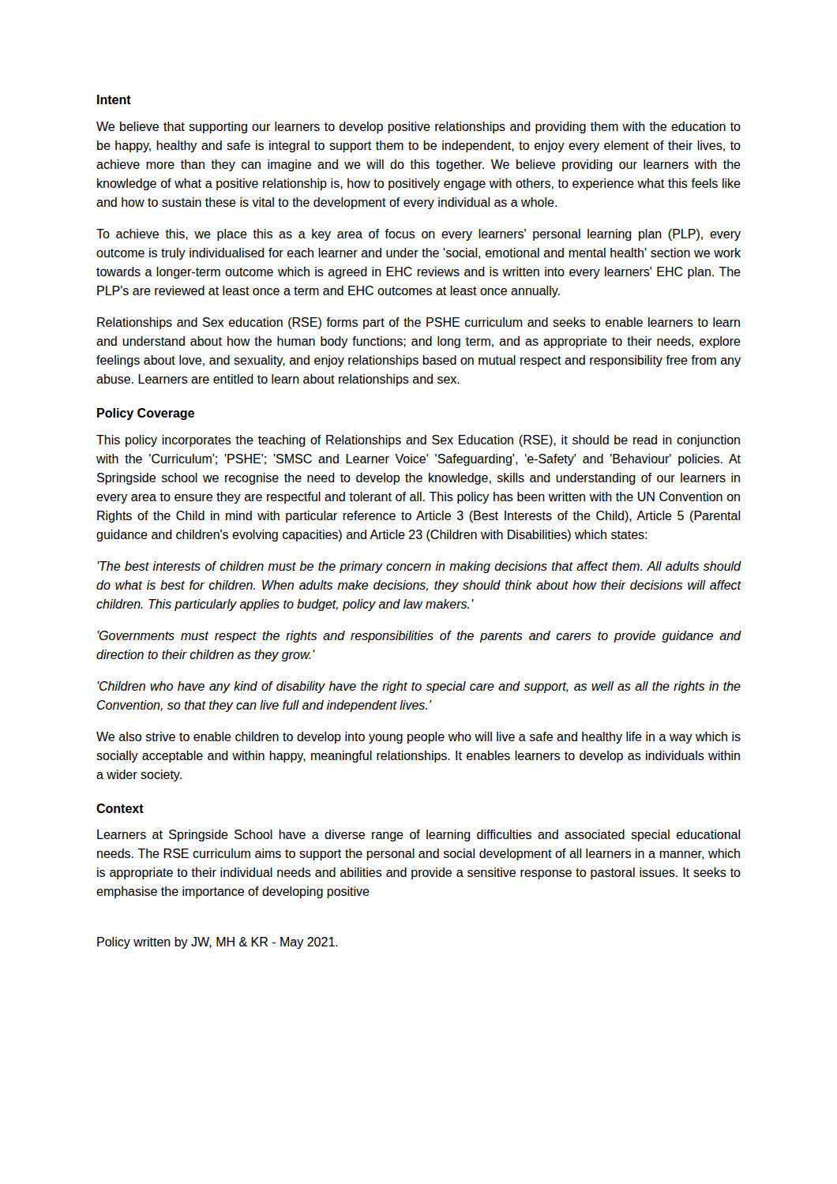Intent
We believe that supporting our learners to develop positive relationships and providing them with the education to be happy, healthy and safe is integral to support them to be independent, to enjoy every element of their lives, to achieve more than they can imagine and we will do this together. We believe providing our learners with the knowledge of what a positive relationship is, how to positively engage with others, to experience what this feels like and how to sustain these is vital to the development of every individual as a whole.
To achieve this, we place this as a key area of focus on every learners' personal learning plan (PLP), every outcome is truly individualised for each learner and under the 'social, emotional and mental health' section we work towards a longer-term outcome which is agreed in EHC reviews and is written into every learners' EHC plan. The PLP's are reviewed at least once a term and EHC outcomes at least once annually.
Relationships and Sex education (RSE) forms part of the PSHE curriculum and seeks to enable learners to learn and understand about how the human body functions; and long term, and as appropriate to their needs, explore feelings about love, and sexuality, and enjoy relationships based on mutual respect and responsibility free from any abuse. Learners are entitled to learn about relationships and sex.
Policy Coverage
This policy incorporates the teaching of Relationships and Sex Education (RSE), it should be read in conjunction with the 'Curriculum'; 'PSHE'; 'SMSC and Learner Voice' 'Safeguarding', 'e-Safety' and 'Behaviour' policies. At Springside school we recognise the need to develop the knowledge, skills and understanding of our learners in every area to ensure they are respectful and tolerant of all. This policy has been written with the UN Convention on Rights of the Child in mind with particular reference to Article 3 (Best Interests of the Child), Article 5 (Parental guidance and children's evolving capacities) and Article 23 (Children with Disabilities) which states:
'The best interests of children must be the primary concern in making decisions that affect them. All adults should do what is best for children. When adults make decisions, they should think about how their decisions will affect children. This particularly applies to budget, policy and law makers.'
'Governments must respect the rights and responsibilities of the parents and carers to provide guidance and direction to their children as they grow.'
'Children who have any kind of disability have the right to special care and support, as well as all the rights in the Convention, so that they can live full and independent lives.'
We also strive to enable children to develop into young people who will live a safe and healthy life in a way which is socially acceptable and within happy, meaningful relationships. It enables learners to develop as individuals within a wider society.
Context
Learners at Springside School have a diverse range of learning difficulties and associated special educational needs. The RSE curriculum aims to support the personal and social development of all learners in a manner, which is appropriate to their individual needs and abilities and provide a sensitive response to pastoral issues. It seeks to emphasise the importance of developing positive
Policy written by JW, MH & KR - May 2021.